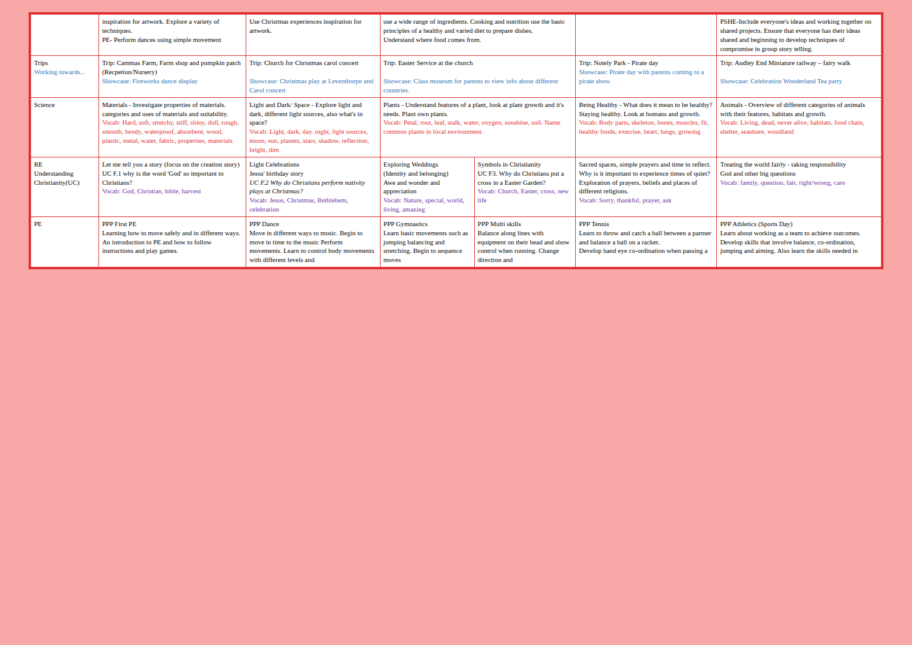| | inspiration for artwork. Explore a variety of techniques. PE- Perform dances using simple movement | Use Christmas experiences inspiration for artwork. | use a wide range of ingredients. Cooking and nutrition use the basic principles of a healthy and varied diet to prepare dishes. Understand where food comes from. | | PSHE-Include everyone's ideas and working together on shared projects. Ensure that everyone has their ideas shared and beginning to develop techniques of compromise in group story telling. |
| Trips Working towards... | Trip: Cammas Farm, Farm shop and pumpkin patch (Recpetion/Nursery) Showcase: Fireworks dance display | Trip: Church for Christmas carol concert Showcase: Christmas play at Leventhorpe and Carol concert | Trip: Easter Service at the church Showcase: Class museum for parents to view info about different countries. | Trip: Notely Park - Pirate day Showcase: Pirate day with parents coming to a pirate show. | Trip: Audley End Miniature railway – fairy walk Showcase: Celebration Wonderland Tea party |
| Science | Materials - Investigate properties of materials. categories and uses of materials and suitability. Vocab: Hard, soft, stretchy, stiff, shiny, dull, rough, smooth, bendy, waterproof, absorbent, wood, plastic, metal, water, fabric, properties, materials | Light and Dark/ Space - Explore light and dark, different light sources, also what's in space? Vocab: Light, dark, day. night, light sources, moon, sun, planets, stars, shadow, reflection, bright, dim | Plants - Understand features of a plant, look at plant growth and it's needs. Plant own plants. Vocab: Petal, root, leaf, stalk, water, oxygen, sunshine, soil. Name common plants in local environment. | Being Healthy - What does it mean to be healthy? Staying healthy. Look at humans and growth. Vocab: Body parts, skeleton, bones, muscles, fit, healthy foods, exercise, heart, lungs, growing | Animals - Overview of different categories of animals with their features, habitats and growth. Vocab: Living, dead, never alive, habitats, food chain, shelter, seashore, woodland |
| RE Understanding Christianity(UC) | Let me tell you a story (focus on the creation story) UC F.1 why is the word 'God' so important to Christians? Vocab: God, Christian, bible, harvest | Light Celebrations Jesus' birthday story UC F.2 Why do Christians perform nativity plays at Christmas? Vocab: Jesus, Christmas, Bethlehem, celebration | Exploring Weddings (Identity and belonging) Awe and wonder and appreciation Vocab: Nature, special, world, living, amazing | Symbols in Christianity UC F3. Why do Christians put a cross in a Easter Garden? Vocab: Church, Easter, cross, new life | Sacred spaces, simple prayers and time to reflect. Why is it important to experience times of quiet? Exploration of prayers, beliefs and places of different religions. Vocab: Sorry, thankful, prayer, ask | Treating the world fairly - taking responsibility God and other big questions Vocab: family, question, fair, right/wrong, care |
| PE | PPP First PE Learning how to move safely and in different ways. An introduction to PE and how to follow instructions and play games. | PPP Dance Move in different ways to music. Begin to move in time to the music Perform movements. Learn to control body movements with different levels and | PPP Gymnastics Learn basic movements such as jumping balancing and stretching. Begin to sequence moves | PPP Multi skills Balance along lines with equipment on their head and show control when running. Change direction and | PPP Tennis Learn to throw and catch a ball between a partner and balance a ball on a racket. Develop hand eye co-ordination when passing a | PPP Athletics (Sports Day) Learn about working as a team to achieve outcomes. Develop skills that involve balance, co-ordination, jumping and aiming. Also learn the skills needed in |